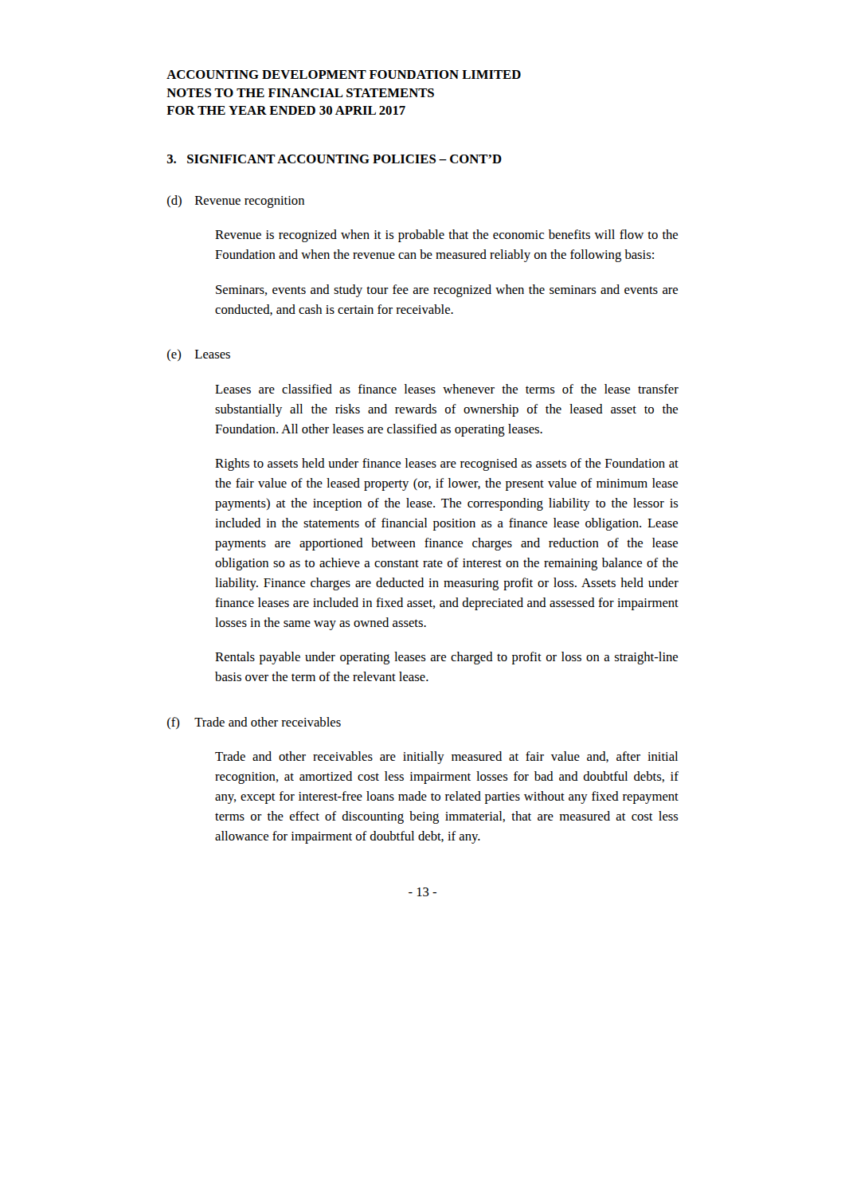Accounting Development Foundation Limited
Notes to the Financial Statements
For the Year Ended 30 April 2017
3. Significant Accounting Policies – Cont’d
(d) Revenue recognition
Revenue is recognized when it is probable that the economic benefits will flow to the Foundation and when the revenue can be measured reliably on the following basis:
Seminars, events and study tour fee are recognized when the seminars and events are conducted, and cash is certain for receivable.
(e) Leases
Leases are classified as finance leases whenever the terms of the lease transfer substantially all the risks and rewards of ownership of the leased asset to the Foundation. All other leases are classified as operating leases.
Rights to assets held under finance leases are recognised as assets of the Foundation at the fair value of the leased property (or, if lower, the present value of minimum lease payments) at the inception of the lease. The corresponding liability to the lessor is included in the statements of financial position as a finance lease obligation. Lease payments are apportioned between finance charges and reduction of the lease obligation so as to achieve a constant rate of interest on the remaining balance of the liability. Finance charges are deducted in measuring profit or loss. Assets held under finance leases are included in fixed asset, and depreciated and assessed for impairment losses in the same way as owned assets.
Rentals payable under operating leases are charged to profit or loss on a straight-line basis over the term of the relevant lease.
(f) Trade and other receivables
Trade and other receivables are initially measured at fair value and, after initial recognition, at amortized cost less impairment losses for bad and doubtful debts, if any, except for interest-free loans made to related parties without any fixed repayment terms or the effect of discounting being immaterial, that are measured at cost less allowance for impairment of doubtful debt, if any.
- 13 -